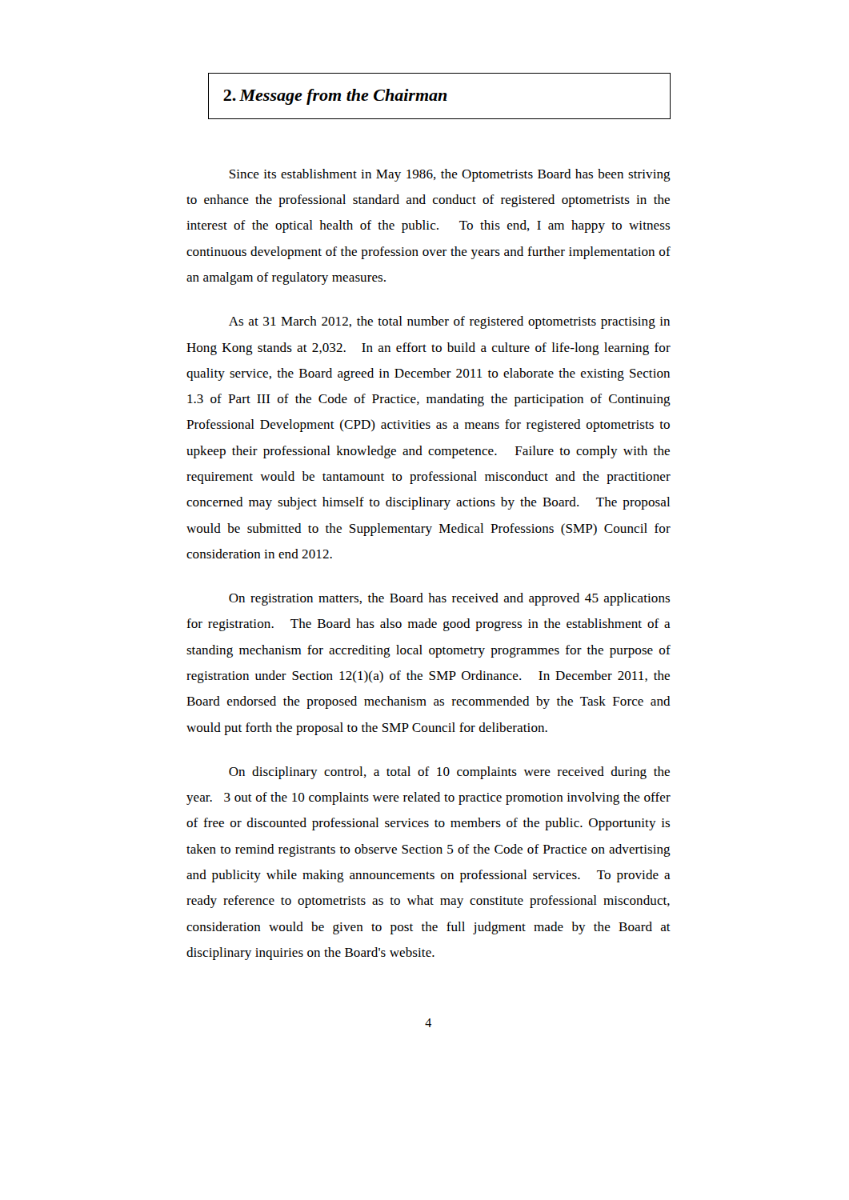2. Message from the Chairman
Since its establishment in May 1986, the Optometrists Board has been striving to enhance the professional standard and conduct of registered optometrists in the interest of the optical health of the public. To this end, I am happy to witness continuous development of the profession over the years and further implementation of an amalgam of regulatory measures.
As at 31 March 2012, the total number of registered optometrists practising in Hong Kong stands at 2,032. In an effort to build a culture of life-long learning for quality service, the Board agreed in December 2011 to elaborate the existing Section 1.3 of Part III of the Code of Practice, mandating the participation of Continuing Professional Development (CPD) activities as a means for registered optometrists to upkeep their professional knowledge and competence. Failure to comply with the requirement would be tantamount to professional misconduct and the practitioner concerned may subject himself to disciplinary actions by the Board. The proposal would be submitted to the Supplementary Medical Professions (SMP) Council for consideration in end 2012.
On registration matters, the Board has received and approved 45 applications for registration. The Board has also made good progress in the establishment of a standing mechanism for accrediting local optometry programmes for the purpose of registration under Section 12(1)(a) of the SMP Ordinance. In December 2011, the Board endorsed the proposed mechanism as recommended by the Task Force and would put forth the proposal to the SMP Council for deliberation.
On disciplinary control, a total of 10 complaints were received during the year. 3 out of the 10 complaints were related to practice promotion involving the offer of free or discounted professional services to members of the public. Opportunity is taken to remind registrants to observe Section 5 of the Code of Practice on advertising and publicity while making announcements on professional services. To provide a ready reference to optometrists as to what may constitute professional misconduct, consideration would be given to post the full judgment made by the Board at disciplinary inquiries on the Board's website.
4